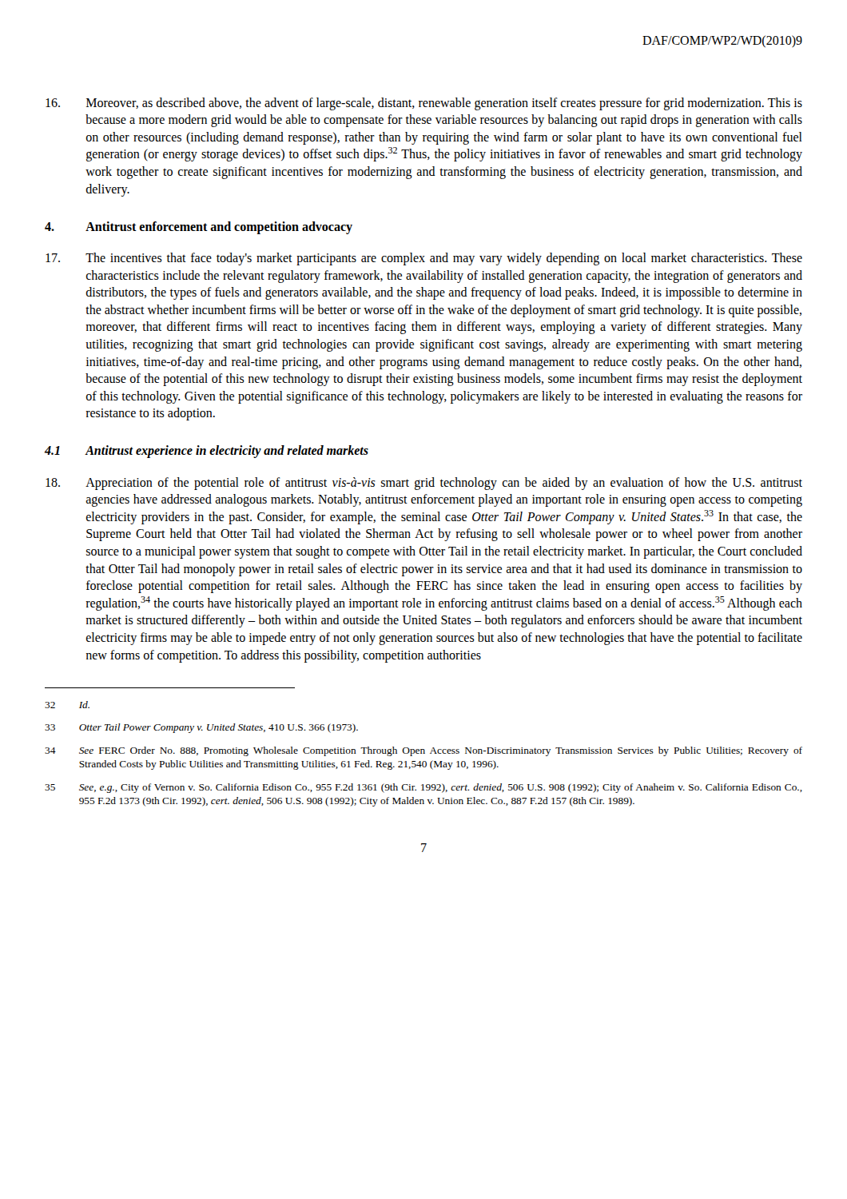DAF/COMP/WP2/WD(2010)9
16.
Moreover, as described above, the advent of large-scale, distant, renewable generation itself creates pressure for grid modernization. This is because a more modern grid would be able to compensate for these variable resources by balancing out rapid drops in generation with calls on other resources (including demand response), rather than by requiring the wind farm or solar plant to have its own conventional fuel generation (or energy storage devices) to offset such dips.32 Thus, the policy initiatives in favor of renewables and smart grid technology work together to create significant incentives for modernizing and transforming the business of electricity generation, transmission, and delivery.
4. Antitrust enforcement and competition advocacy
17.
The incentives that face today's market participants are complex and may vary widely depending on local market characteristics. These characteristics include the relevant regulatory framework, the availability of installed generation capacity, the integration of generators and distributors, the types of fuels and generators available, and the shape and frequency of load peaks. Indeed, it is impossible to determine in the abstract whether incumbent firms will be better or worse off in the wake of the deployment of smart grid technology. It is quite possible, moreover, that different firms will react to incentives facing them in different ways, employing a variety of different strategies. Many utilities, recognizing that smart grid technologies can provide significant cost savings, already are experimenting with smart metering initiatives, time-of-day and real-time pricing, and other programs using demand management to reduce costly peaks. On the other hand, because of the potential of this new technology to disrupt their existing business models, some incumbent firms may resist the deployment of this technology. Given the potential significance of this technology, policymakers are likely to be interested in evaluating the reasons for resistance to its adoption.
4.1 Antitrust experience in electricity and related markets
18.
Appreciation of the potential role of antitrust vis-à-vis smart grid technology can be aided by an evaluation of how the U.S. antitrust agencies have addressed analogous markets. Notably, antitrust enforcement played an important role in ensuring open access to competing electricity providers in the past. Consider, for example, the seminal case Otter Tail Power Company v. United States.33 In that case, the Supreme Court held that Otter Tail had violated the Sherman Act by refusing to sell wholesale power or to wheel power from another source to a municipal power system that sought to compete with Otter Tail in the retail electricity market. In particular, the Court concluded that Otter Tail had monopoly power in retail sales of electric power in its service area and that it had used its dominance in transmission to foreclose potential competition for retail sales. Although the FERC has since taken the lead in ensuring open access to facilities by regulation,34 the courts have historically played an important role in enforcing antitrust claims based on a denial of access.35 Although each market is structured differently – both within and outside the United States – both regulators and enforcers should be aware that incumbent electricity firms may be able to impede entry of not only generation sources but also of new technologies that have the potential to facilitate new forms of competition. To address this possibility, competition authorities
32
Id.
33
Otter Tail Power Company v. United States, 410 U.S. 366 (1973).
34
See FERC Order No. 888, Promoting Wholesale Competition Through Open Access Non-Discriminatory Transmission Services by Public Utilities; Recovery of Stranded Costs by Public Utilities and Transmitting Utilities, 61 Fed. Reg. 21,540 (May 10, 1996).
35
See, e.g., City of Vernon v. So. California Edison Co., 955 F.2d 1361 (9th Cir. 1992), cert. denied, 506 U.S. 908 (1992); City of Anaheim v. So. California Edison Co., 955 F.2d 1373 (9th Cir. 1992), cert. denied, 506 U.S. 908 (1992); City of Malden v. Union Elec. Co., 887 F.2d 157 (8th Cir. 1989).
7